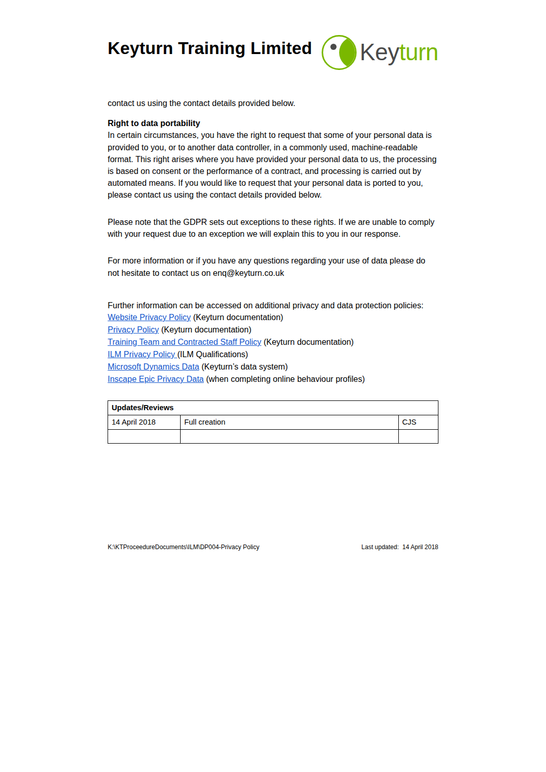Keyturn Training Limited
Key turn
contact us using the contact details provided below.
Right to data portability
In certain circumstances, you have the right to request that some of your personal data is provided to you, or to another data controller, in a commonly used, machine-readable format. This right arises where you have provided your personal data to us, the processing is based on consent or the performance of a contract, and processing is carried out by automated means. If you would like to request that your personal data is ported to you, please contact us using the contact details provided below.
Please note that the GDPR sets out exceptions to these rights. If we are unable to comply with your request due to an exception we will explain this to you in our response.
For more information or if you have any questions regarding your use of data please do not hesitate to contact us on enq@keyturn.co.uk
Further information can be accessed on additional privacy and data protection policies:
Website Privacy Policy (Keyturn documentation)
Privacy Policy (Keyturn documentation)
Training Team and Contracted Staff Policy (Keyturn documentation)
ILM Privacy Policy (ILM Qualifications)
Microsoft Dynamics Data (Keyturn’s data system)
Inscape Epic Privacy Data (when completing online behaviour profiles)
| Updates/Reviews |
| --- |
| 14 April 2018 | Full creation | CJS |
K:\KTProceedureDocuments\ILM\DP004-Privacy Policy Last updated: 14 April 2018